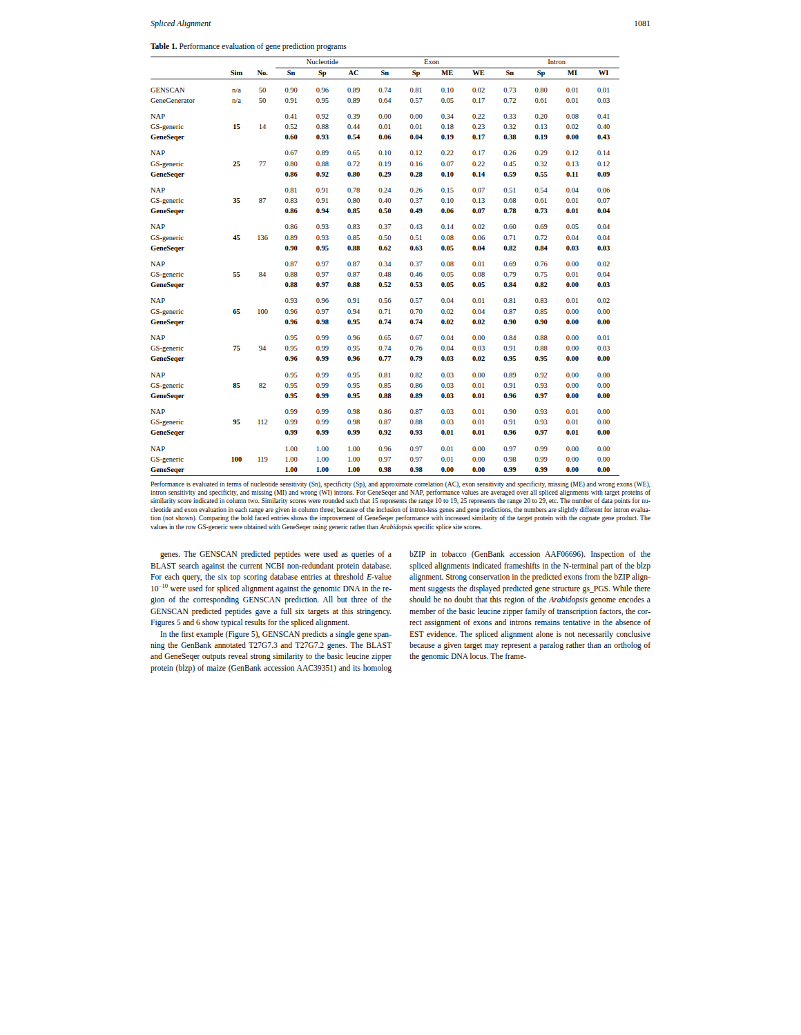Spliced Alignment
1081
Table 1. Performance evaluation of gene prediction programs
| | | | Nucleotide | Exon | Intron |
| --- | --- | --- | --- | --- | --- |
| | Sim | No. | Sn | Sp | AC | Sn | Sp | ME | WE | Sn | Sp | MI | WI |
| GENSCAN | n/a | 50 | 0.90 | 0.96 | 0.89 | 0.74 | 0.81 | 0.10 | 0.02 | 0.73 | 0.80 | 0.01 | 0.01 |
| GeneGenerator | n/a | 50 | 0.91 | 0.95 | 0.89 | 0.64 | 0.57 | 0.05 | 0.17 | 0.72 | 0.61 | 0.01 | 0.03 |
| NAP | | | 0.41 | 0.92 | 0.39 | 0.00 | 0.00 | 0.34 | 0.22 | 0.33 | 0.20 | 0.08 | 0.41 |
| GS-generic | 15 | 14 | 0.52 | 0.88 | 0.44 | 0.01 | 0.01 | 0.18 | 0.23 | 0.32 | 0.13 | 0.02 | 0.40 |
| GeneSeqer | | | 0.60 | 0.93 | 0.54 | 0.06 | 0.04 | 0.19 | 0.17 | 0.38 | 0.19 | 0.00 | 0.43 |
| NAP | | | 0.67 | 0.89 | 0.65 | 0.10 | 0.12 | 0.22 | 0.17 | 0.26 | 0.29 | 0.12 | 0.14 |
| GS-generic | 25 | 77 | 0.80 | 0.88 | 0.72 | 0.19 | 0.16 | 0.07 | 0.22 | 0.45 | 0.32 | 0.13 | 0.12 |
| GeneSeqer | | | 0.86 | 0.92 | 0.80 | 0.29 | 0.28 | 0.10 | 0.14 | 0.59 | 0.55 | 0.11 | 0.09 |
| NAP | | | 0.81 | 0.91 | 0.78 | 0.24 | 0.26 | 0.15 | 0.07 | 0.51 | 0.54 | 0.04 | 0.06 |
| GS-generic | 35 | 87 | 0.83 | 0.91 | 0.80 | 0.40 | 0.37 | 0.10 | 0.13 | 0.68 | 0.61 | 0.01 | 0.07 |
| GeneSeqer | | | 0.86 | 0.94 | 0.85 | 0.50 | 0.49 | 0.06 | 0.07 | 0.78 | 0.73 | 0.01 | 0.04 |
| NAP | | | 0.86 | 0.93 | 0.83 | 0.37 | 0.43 | 0.14 | 0.02 | 0.60 | 0.69 | 0.05 | 0.04 |
| GS-generic | 45 | 136 | 0.89 | 0.93 | 0.85 | 0.50 | 0.51 | 0.08 | 0.06 | 0.71 | 0.72 | 0.04 | 0.04 |
| GeneSeqer | | | 0.90 | 0.95 | 0.88 | 0.62 | 0.63 | 0.05 | 0.04 | 0.82 | 0.84 | 0.03 | 0.03 |
| NAP | | | 0.87 | 0.97 | 0.87 | 0.34 | 0.37 | 0.08 | 0.01 | 0.69 | 0.76 | 0.00 | 0.02 |
| GS-generic | 55 | 84 | 0.88 | 0.97 | 0.87 | 0.48 | 0.46 | 0.05 | 0.08 | 0.79 | 0.75 | 0.01 | 0.04 |
| GeneSeqer | | | 0.88 | 0.97 | 0.88 | 0.52 | 0.53 | 0.05 | 0.05 | 0.84 | 0.82 | 0.00 | 0.03 |
| NAP | | | 0.93 | 0.96 | 0.91 | 0.56 | 0.57 | 0.04 | 0.01 | 0.81 | 0.83 | 0.01 | 0.02 |
| GS-generic | 65 | 100 | 0.96 | 0.97 | 0.94 | 0.71 | 0.70 | 0.02 | 0.04 | 0.87 | 0.85 | 0.00 | 0.00 |
| GeneSeqer | | | 0.96 | 0.98 | 0.95 | 0.74 | 0.74 | 0.02 | 0.02 | 0.90 | 0.90 | 0.00 | 0.00 |
| NAP | | | 0.95 | 0.99 | 0.96 | 0.65 | 0.67 | 0.04 | 0.00 | 0.84 | 0.88 | 0.00 | 0.01 |
| GS-generic | 75 | 94 | 0.95 | 0.99 | 0.95 | 0.74 | 0.76 | 0.04 | 0.03 | 0.91 | 0.88 | 0.00 | 0.03 |
| GeneSeqer | | | 0.96 | 0.99 | 0.96 | 0.77 | 0.79 | 0.03 | 0.02 | 0.95 | 0.95 | 0.00 | 0.00 |
| NAP | | | 0.95 | 0.99 | 0.95 | 0.81 | 0.82 | 0.03 | 0.00 | 0.89 | 0.92 | 0.00 | 0.00 |
| GS-generic | 85 | 82 | 0.95 | 0.99 | 0.95 | 0.85 | 0.86 | 0.03 | 0.01 | 0.91 | 0.93 | 0.00 | 0.00 |
| GeneSeqer | | | 0.95 | 0.99 | 0.95 | 0.88 | 0.89 | 0.03 | 0.01 | 0.96 | 0.97 | 0.00 | 0.00 |
| NAP | | | 0.99 | 0.99 | 0.98 | 0.86 | 0.87 | 0.03 | 0.01 | 0.90 | 0.93 | 0.01 | 0.00 |
| GS-generic | 95 | 112 | 0.99 | 0.99 | 0.98 | 0.87 | 0.88 | 0.03 | 0.01 | 0.91 | 0.93 | 0.01 | 0.00 |
| GeneSeqer | | | 0.99 | 0.99 | 0.99 | 0.92 | 0.93 | 0.01 | 0.01 | 0.96 | 0.97 | 0.01 | 0.00 |
| NAP | | | 1.00 | 1.00 | 1.00 | 0.96 | 0.97 | 0.01 | 0.00 | 0.97 | 0.99 | 0.00 | 0.00 |
| GS-generic | 100 | 119 | 1.00 | 1.00 | 1.00 | 0.97 | 0.97 | 0.01 | 0.00 | 0.98 | 0.99 | 0.00 | 0.00 |
| GeneSeqer | | | 1.00 | 1.00 | 1.00 | 0.98 | 0.98 | 0.00 | 0.00 | 0.99 | 0.99 | 0.00 | 0.00 |
Performance is evaluated in terms of nucleotide sensitivity (Sn), specificity (Sp), and approximate correlation (AC), exon sensitivity and specificity, missing (ME) and wrong exons (WE), intron sensitivity and specificity, and missing (MI) and wrong (WI) introns. For GeneSeqer and NAP, performance values are averaged over all spliced alignments with target proteins of similarity score indicated in column two. Similarity scores were rounded such that 15 represents the range 10 to 19, 25 represents the range 20 to 29, etc. The number of data points for nucleotide and exon evaluation in each range are given in column three; because of the inclusion of intron-less genes and gene predictions, the numbers are slightly different for intron evaluation (not shown). Comparing the bold faced entries shows the improvement of GeneSeqer performance with increased similarity of the target protein with the cognate gene product. The values in the row GS-generic were obtained with GeneSeqer using generic rather than Arabidopsis specific splice site scores.
genes. The GENSCAN predicted peptides were used as queries of a BLAST search against the current NCBI non-redundant protein database. For each query, the six top scoring database entries at threshold E-value 10−10 were used for spliced alignment against the genomic DNA in the region of the corresponding GENSCAN prediction. All but three of the GENSCAN predicted peptides gave a full six targets at this stringency. Figures 5 and 6 show typical results for the spliced alignment.
In the first example (Figure 5), GENSCAN predicts a single gene spanning the GenBank annotated T27G7.3 and T27G7.2 genes. The BLAST and GeneSeqer outputs reveal strong similarity to the basic leucine zipper protein (blzp) of maize (GenBank accession AAC39351) and its homolog bZIP in tobacco (GenBank accession AAF06696). Inspection of the spliced alignments indicated frameshifts in the N-terminal part of the blzp alignment. Strong conservation in the predicted exons from the bZIP alignment suggests the displayed predicted gene structure gs_PGS. While there should be no doubt that this region of the Arabidopsis genome encodes a member of the basic leucine zipper family of transcription factors, the correct assignment of exons and introns remains tentative in the absence of EST evidence. The spliced alignment alone is not necessarily conclusive because a given target may represent a paralog rather than an ortholog of the genomic DNA locus. The frame-